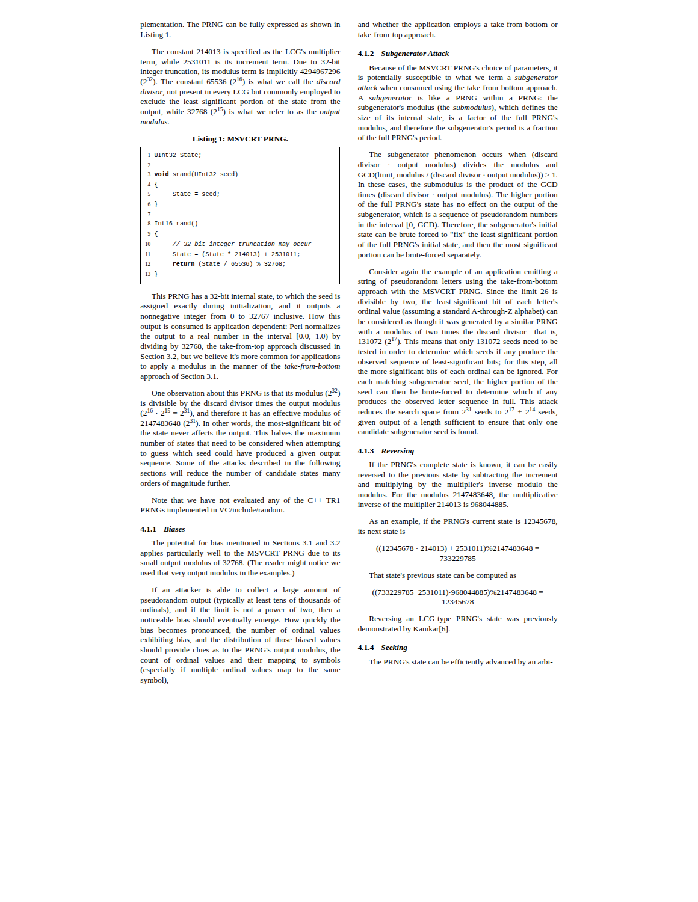plementation. The PRNG can be fully expressed as shown in Listing 1.
The constant 214013 is specified as the LCG's multiplier term, while 2531011 is its increment term. Due to 32-bit integer truncation, its modulus term is implicitly 4294967296 (232). The constant 65536 (216) is what we call the discard divisor, not present in every LCG but commonly employed to exclude the least significant portion of the state from the output, while 32768 (215) is what we refer to as the output modulus.
Listing 1: MSVCRT PRNG.
| 1 | UInt32 State; |
| 2 | |
| 3 | void srand(UInt32 seed) |
| 4 | { |
| 5 | State = seed; |
| 6 | } |
| 7 | |
| 8 | Int16 rand() |
| 9 | { |
| 10 | // 32−bit integer truncation may occur |
| 11 | State = (State * 214013) + 2531011; |
| 12 | return (State / 65536) % 32768; |
| 13 | } |
This PRNG has a 32-bit internal state, to which the seed is assigned exactly during initialization, and it outputs a nonnegative integer from 0 to 32767 inclusive. How this output is consumed is application-dependent: Perl normalizes the output to a real number in the interval [0.0, 1.0) by dividing by 32768, the take-from-top approach discussed in Section 3.2, but we believe it's more common for applications to apply a modulus in the manner of the take-from-bottom approach of Section 3.1.
One observation about this PRNG is that its modulus (232) is divisible by the discard divisor times the output modulus (216 · 215 = 231), and therefore it has an effective modulus of 2147483648 (231). In other words, the most-significant bit of the state never affects the output. This halves the maximum number of states that need to be considered when attempting to guess which seed could have produced a given output sequence. Some of the attacks described in the following sections will reduce the number of candidate states many orders of magnitude further.
Note that we have not evaluated any of the C++ TR1 PRNGs implemented in VC/include/random.
4.1.1 Biases
The potential for bias mentioned in Sections 3.1 and 3.2 applies particularly well to the MSVCRT PRNG due to its small output modulus of 32768. (The reader might notice we used that very output modulus in the examples.)
If an attacker is able to collect a large amount of pseudorandom output (typically at least tens of thousands of ordinals), and if the limit is not a power of two, then a noticeable bias should eventually emerge. How quickly the bias becomes pronounced, the number of ordinal values exhibiting bias, and the distribution of those biased values should provide clues as to the PRNG's output modulus, the count of ordinal values and their mapping to symbols (especially if multiple ordinal values map to the same symbol),
and whether the application employs a take-from-bottom or take-from-top approach.
4.1.2 Subgenerator Attack
Because of the MSVCRT PRNG's choice of parameters, it is potentially susceptible to what we term a subgenerator attack when consumed using the take-from-bottom approach. A subgenerator is like a PRNG within a PRNG: the subgenerator's modulus (the submodulus), which defines the size of its internal state, is a factor of the full PRNG's modulus, and therefore the subgenerator's period is a fraction of the full PRNG's period.
The subgenerator phenomenon occurs when (discard divisor · output modulus) divides the modulus and GCD(limit, modulus / (discard divisor · output modulus)) > 1. In these cases, the submodulus is the product of the GCD times (discard divisor · output modulus). The higher portion of the full PRNG's state has no effect on the output of the subgenerator, which is a sequence of pseudorandom numbers in the interval [0, GCD). Therefore, the subgenerator's initial state can be brute-forced to "fix" the least-significant portion of the full PRNG's initial state, and then the most-significant portion can be brute-forced separately.
Consider again the example of an application emitting a string of pseudorandom letters using the take-from-bottom approach with the MSVCRT PRNG. Since the limit 26 is divisible by two, the least-significant bit of each letter's ordinal value (assuming a standard A-through-Z alphabet) can be considered as though it was generated by a similar PRNG with a modulus of two times the discard divisor—that is, 131072 (217). This means that only 131072 seeds need to be tested in order to determine which seeds if any produce the observed sequence of least-significant bits; for this step, all the more-significant bits of each ordinal can be ignored. For each matching subgenerator seed, the higher portion of the seed can then be brute-forced to determine which if any produces the observed letter sequence in full. This attack reduces the search space from 231 seeds to 217 + 214 seeds, given output of a length sufficient to ensure that only one candidate subgenerator seed is found.
4.1.3 Reversing
If the PRNG's complete state is known, it can be easily reversed to the previous state by subtracting the increment and multiplying by the multiplier's inverse modulo the modulus. For the modulus 2147483648, the multiplicative inverse of the multiplier 214013 is 968044885.
As an example, if the PRNG's current state is 12345678, its next state is
((12345678 · 214013) + 2531011)%2147483648 = 733229785
That state's previous state can be computed as
((733229785−2531011)·968044885)%2147483648 = 12345678
Reversing an LCG-type PRNG's state was previously demonstrated by Kamkar[6].
4.1.4 Seeking
The PRNG's state can be efficiently advanced by an arbi-